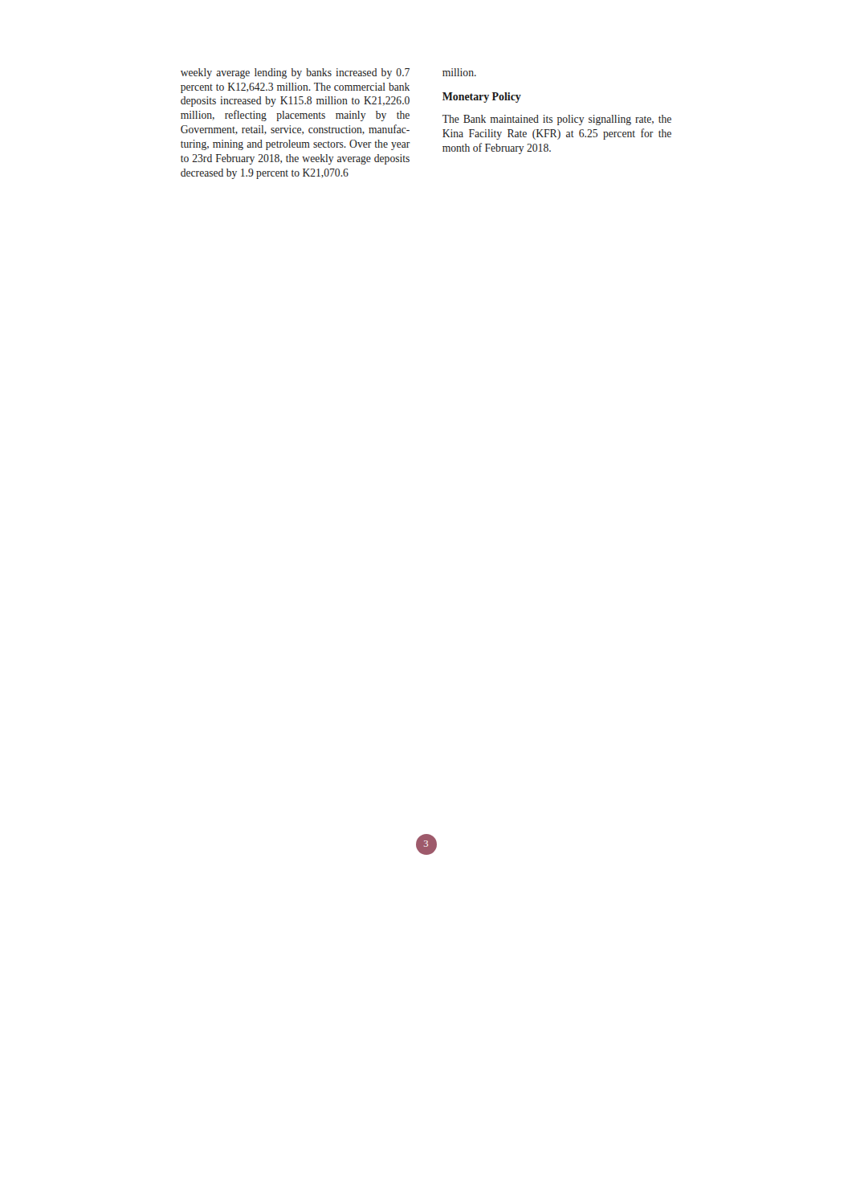weekly average lending by banks increased by 0.7 percent to K12,642.3 million. The commercial bank deposits increased by K115.8 million to K21,226.0 million, reflecting placements mainly by the Government, retail, service, construction, manufacturing, mining and petroleum sectors. Over the year to 23rd February 2018, the weekly average deposits decreased by 1.9 percent to K21,070.6
million.
Monetary Policy
The Bank maintained its policy signalling rate, the Kina Facility Rate (KFR) at 6.25 percent for the month of February 2018.
3